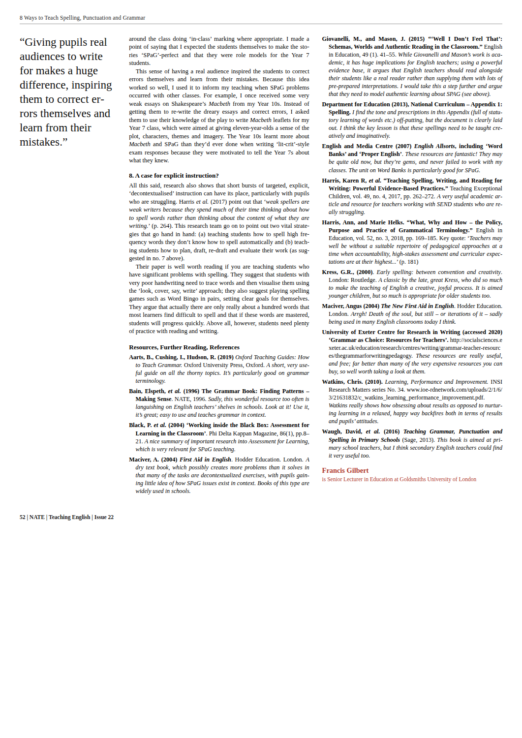8 Ways to Teach Spelling, Punctuation and Grammar
“Giving pupils real audiences to write for makes a huge difference, inspiring them to correct errors themselves and learn from their mistakes.”
around the class doing ‘in-class’ marking where appropriate. I made a point of saying that I expected the students themselves to make the stories ‘SPaG’-perfect and that they were role models for the Year 7 students.
This sense of having a real audience inspired the students to correct errors themselves and learn from their mistakes. Because this idea worked so well, I used it to inform my teaching when SPaG problems occurred with other classes. For example, I once received some very weak essays on Shakespeare’s Macbeth from my Year 10s. Instead of getting them to re-write the dreary essays and correct errors, I asked them to use their knowledge of the play to write Macbeth leaflets for my Year 7 class, which were aimed at giving eleven-year-olds a sense of the plot, characters, themes and imagery. The Year 10s learnt more about Macbeth and SPaG than they’d ever done when writing ‘lit-crit’-style exam responses because they were motivated to tell the Year 7s about what they knew.
8. A case for explicit instruction?
All this said, research also shows that short bursts of targeted, explicit, ‘decontextualised’ instruction can have its place, particularly with pupils who are struggling. Harris et al. (2017) point out that ‘weak spellers are weak writers because they spend much of their time thinking about how to spell words rather than thinking about the content of what they are writing.’ (p. 264). This research team go on to point out two vital strategies that go hand in hand: (a) teaching students how to spell high frequency words they don’t know how to spell automatically and (b) teaching students how to plan, draft, re-draft and evaluate their work (as suggested in no. 7 above).
Their paper is well worth reading if you are teaching students who have significant problems with spelling. They suggest that students with very poor handwriting need to trace words and then visualise them using the ‘look, cover, say, write’ approach; they also suggest playing spelling games such as Word Bingo in pairs, setting clear goals for themselves. They argue that actually there are only really about a hundred words that most learners find difficult to spell and that if these words are mastered, students will progress quickly. Above all, however, students need plenty of practice with reading and writing.
Resources, Further Reading, References
Aarts, B., Cushing, I., Hudson, R. (2019) Oxford Teaching Guides: How to Teach Grammar. Oxford University Press, Oxford. A short, very useful guide on all the thorny topics. It’s particularly good on grammar terminology.
Bain, Elspeth, et al. (1996) The Grammar Book: Finding Patterns – Making Sense. NATE, 1996. Sadly, this wonderful resource too often is languishing on English teachers’ shelves in schools. Look at it! Use it, it’s great; easy to use and teaches grammar in context.
Black, P. et al. (2004) ‘Working inside the Black Box: Assessment for Learning in the Classroom’. Phi Delta Kappan Magazine, 86(1), pp.8–21. A nice summary of important research into Assessment for Learning, which is very relevant for SPaG teaching.
Maciver, A. (2004) First Aid in English. Hodder Education. London. A dry text book, which possibly creates more problems than it solves in that many of the tasks are decontextualized exercises, with pupils gaining little idea of how SPaG issues exist in context. Books of this type are widely used in schools.
Giovanelli, M., and Mason, J. (2015) “‘Well I Don’t Feel That’: Schemas, Worlds and Authentic Reading in the Classroom.” English in Education, 49 (1). 41–55. While Giovanelli and Mason’s work is academic, it has huge implications for English teachers; using a powerful evidence base, it argues that English teachers should read alongside their students like a real reader rather than supplying them with lots of pre-prepared interpretations. I would take this a step further and argue that they need to model authentic learning about SPAG (see above).
Department for Education (2013), National Curriculum – Appendix 1: Spelling. I find the tone and prescriptions in this Appendix (full of statutory learning of words etc.) off-putting, but the document is clearly laid out. I think the key lesson is that these spellings need to be taught creatively and imaginatively.
English and Media Centre (2007) English Allsorts, including ‘Word Banks’ and ‘Proper English’. These resources are fantastic! They may be quite old now, but they’re gems, and never failed to work with my classes. The unit on Word Banks is particularly good for SPaG.
Harris, Karen R, et al. “Teaching Spelling, Writing, and Reading for Writing: Powerful Evidence-Based Practices.” Teaching Exceptional Children, vol. 49, no. 4, 2017, pp. 262–272. A very useful academic article and resource for teachers working with SEND students who are really struggling.
Harris, Ann, and Marie Helks. “What, Why and How – the Policy, Purpose and Practice of Grammatical Terminology.” English in Education, vol. 52, no. 3, 2018, pp. 169–185. Key quote: ‘Teachers may well be without a suitable repertoire of pedagogical approaches at a time when accountability, high-stakes assessment and curricular expectations are at their highest...’ (p. 181)
Kress, G.R., (2000). Early spelling: between convention and creativity. London: Routledge. A classic by the late, great Kress, who did so much to make the teaching of English a creative, joyful process. It is aimed younger children, but so much is appropriate for older students too.
Maciver, Angus (2004) The New First Aid in English. Hodder Education. London. Arrgh! Death of the soul, but still – or iterations of it – sadly being used in many English classrooms today I think.
University of Exeter Centre for Research in Writing (accessed 2020) ‘Grammar as Choice: Resources for Teachers’. http://socialsciences.exeter.ac.uk/education/research/centres/writing/grammar-teacher-resources/thegrammarforwritingpedagogy. These resources are really useful, and free; far better than many of the very expensive resources you can buy, so well worth taking a look at them.
Watkins, Chris. (2010). Learning, Performance and Improvement. INSI Research Matters series No. 34. www.ioe-rdnetwork.com/uploads/2/1/6/3/21631832/c_watkins_learning_performance_improvement.pdf. Watkins really shows how obsessing about results as opposed to nurturing learning in a relaxed, happy way backfires both in terms of results and pupils’ attitudes.
Waugh, David, et al. (2016) Teaching Grammar, Punctuation and Spelling in Primary Schools (Sage, 2013). This book is aimed at primary school teachers, but I think secondary English teachers could find it very useful too.
Francis Gilbert is Senior Lecturer in Education at Goldsmiths University of London
52 | NATE | Teaching English | Issue 22